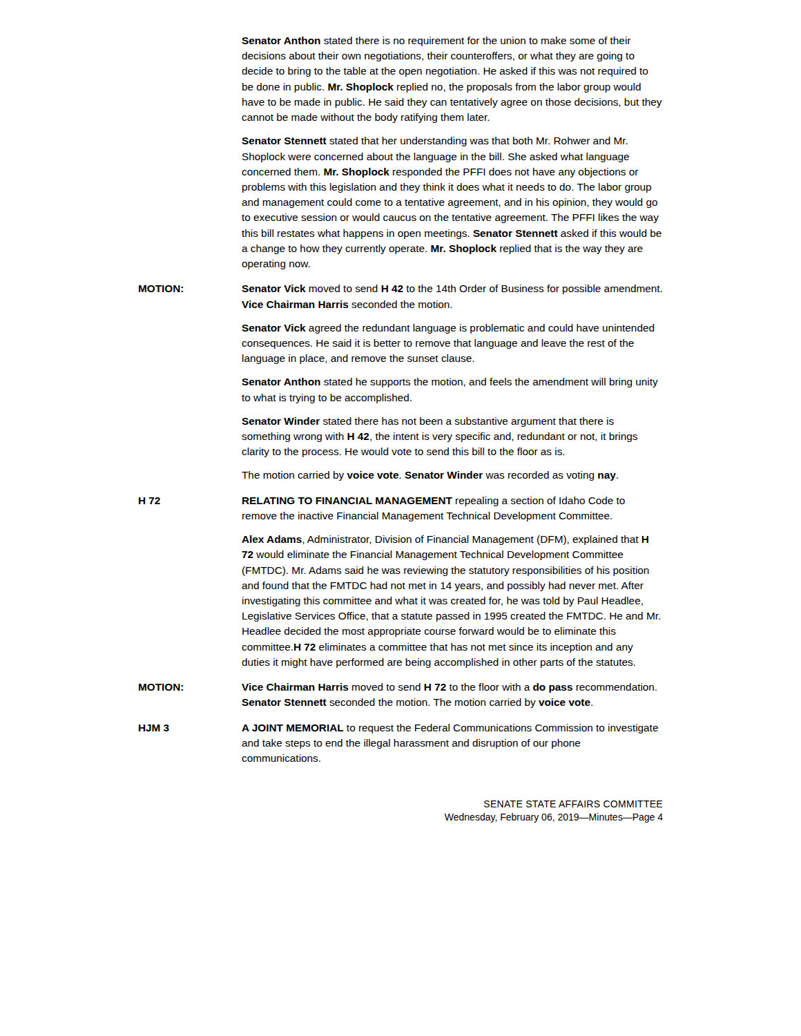Senator Anthon stated there is no requirement for the union to make some of their decisions about their own negotiations, their counteroffers, or what they are going to decide to bring to the table at the open negotiation. He asked if this was not required to be done in public. Mr. Shoplock replied no, the proposals from the labor group would have to be made in public. He said they can tentatively agree on those decisions, but they cannot be made without the body ratifying them later.
Senator Stennett stated that her understanding was that both Mr. Rohwer and Mr. Shoplock were concerned about the language in the bill. She asked what language concerned them. Mr. Shoplock responded the PFFI does not have any objections or problems with this legislation and they think it does what it needs to do. The labor group and management could come to a tentative agreement, and in his opinion, they would go to executive session or would caucus on the tentative agreement. The PFFI likes the way this bill restates what happens in open meetings. Senator Stennett asked if this would be a change to how they currently operate. Mr. Shoplock replied that is the way they are operating now.
MOTION:
Senator Vick moved to send H 42 to the 14th Order of Business for possible amendment. Vice Chairman Harris seconded the motion.
Senator Vick agreed the redundant language is problematic and could have unintended consequences. He said it is better to remove that language and leave the rest of the language in place, and remove the sunset clause.
Senator Anthon stated he supports the motion, and feels the amendment will bring unity to what is trying to be accomplished.
Senator Winder stated there has not been a substantive argument that there is something wrong with H 42, the intent is very specific and, redundant or not, it brings clarity to the process. He would vote to send this bill to the floor as is.
The motion carried by voice vote. Senator Winder was recorded as voting nay.
H 72
RELATING TO FINANCIAL MANAGEMENT repealing a section of Idaho Code to remove the inactive Financial Management Technical Development Committee.
Alex Adams, Administrator, Division of Financial Management (DFM), explained that H 72 would eliminate the Financial Management Technical Development Committee (FMTDC). Mr. Adams said he was reviewing the statutory responsibilities of his position and found that the FMTDC had not met in 14 years, and possibly had never met. After investigating this committee and what it was created for, he was told by Paul Headlee, Legislative Services Office, that a statute passed in 1995 created the FMTDC. He and Mr. Headlee decided the most appropriate course forward would be to eliminate this committee.H 72 eliminates a committee that has not met since its inception and any duties it might have performed are being accomplished in other parts of the statutes.
MOTION:
Vice Chairman Harris moved to send H 72 to the floor with a do pass recommendation. Senator Stennett seconded the motion. The motion carried by voice vote.
HJM 3
A JOINT MEMORIAL to request the Federal Communications Commission to investigate and take steps to end the illegal harassment and disruption of our phone communications.
SENATE STATE AFFAIRS COMMITTEE
Wednesday, February 06, 2019—Minutes—Page 4